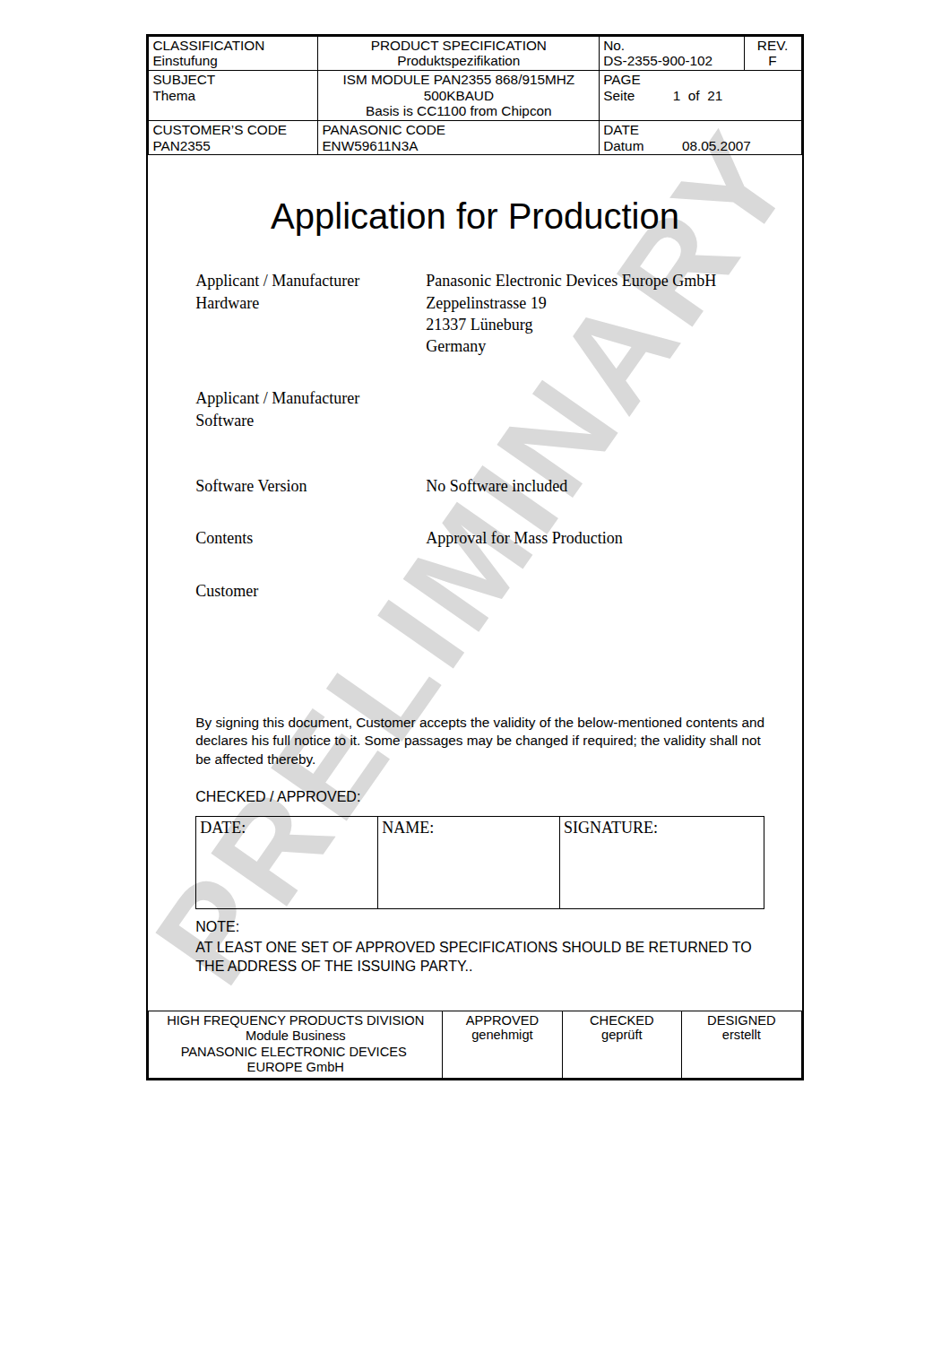PRELIMINARY
| CLASSIFICATION Einstufung | PRODUCT SPECIFICATION Produktspezifikation | No. DS-2355-900-102 | REV. F |
| SUBJECT Thema | ISM MODULE PAN2355 868/915MHZ 500KBAUD Basis is CC1100 from Chipcon | PAGE Seite 1 of 21 |
| CUSTOMER’S CODE PAN2355 | PANASONIC CODE ENW59611N3A | DATE Datum 08.05.2007 |
Application for Production
| Applicant / Manufacturer Hardware | Panasonic Electronic Devices Europe GmbH Zeppelinstrasse 19 21337 Lüneburg Germany |
| Applicant / Manufacturer Software | |
| Software Version | No Software included |
| Contents | Approval for Mass Production |
| Customer | |
By signing this document, Customer accepts the validity of the below-mentioned contents and declares his full notice to it. Some passages may be changed if required; the validity shall not be affected thereby.
CHECKED / APPROVED:
| DATE: | NAME: | SIGNATURE: |
NOTE:
AT LEAST ONE SET OF APPROVED SPECIFICATIONS SHOULD BE RETURNED TO THE ADDRESS OF THE ISSUING PARTY..
| HIGH FREQUENCY PRODUCTS DIVISION Module Business PANASONIC ELECTRONIC DEVICES EUROPE GmbH | APPROVED genehmigt | CHECKED geprüft | DESIGNED erstellt |